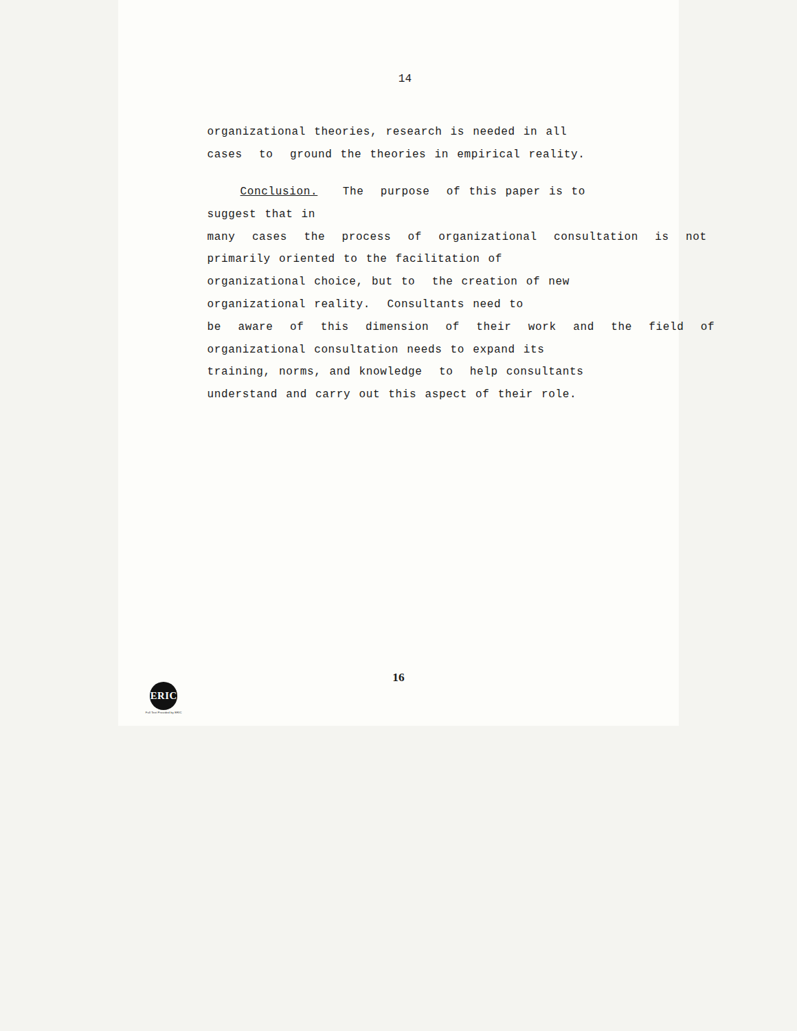14
organizational theories, research is needed in all cases to ground the theories in empirical reality.
Conclusion. The purpose of this paper is to suggest that in many cases the process of organizational consultation is not primarily oriented to the facilitation of organizational choice, but to the creation of new organizational reality. Consultants need to be aware of this dimension of their work and the field of organizational consultation needs to expand its training, norms, and knowledge to help consultants understand and carry out this aspect of their role.
16
ERIC
Full Text Provided by ERIC